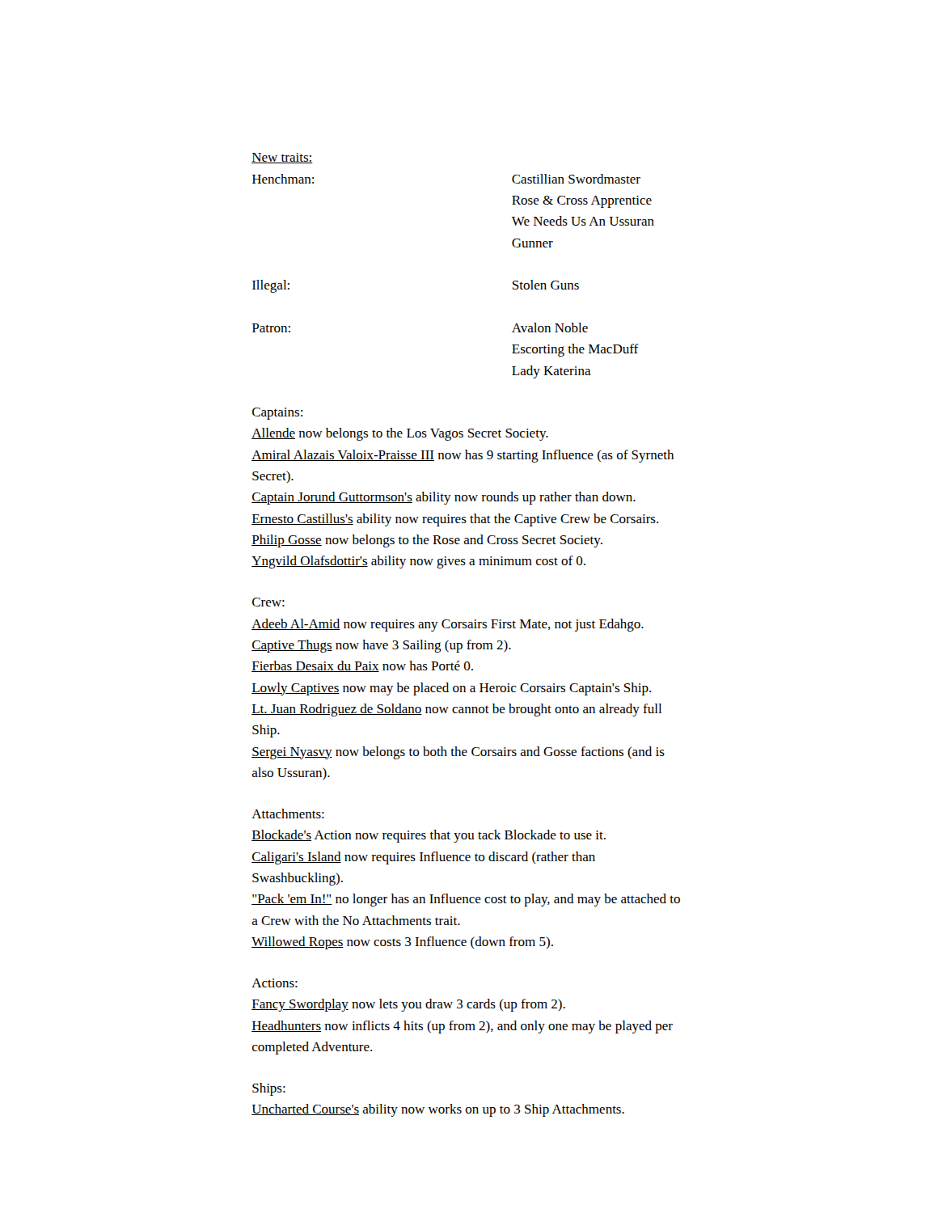New traits:
| Henchman: | Castillian Swordmaster |
| | Rose & Cross Apprentice |
| | We Needs Us An Ussuran Gunner |
| Illegal: | Stolen Guns |
| Patron: | Avalon Noble |
| | Escorting the MacDuff |
| | Lady Katerina |
Captains:
Allende now belongs to the Los Vagos Secret Society.
Amiral Alazais Valoix-Praisse III now has 9 starting Influence (as of Syrneth Secret).
Captain Jorund Guttormson's ability now rounds up rather than down.
Ernesto Castillus's ability now requires that the Captive Crew be Corsairs.
Philip Gosse now belongs to the Rose and Cross Secret Society.
Yngvild Olafsdottir's ability now gives a minimum cost of 0.
Crew:
Adeeb Al-Amid now requires any Corsairs First Mate, not just Edahgo.
Captive Thugs now have 3 Sailing (up from 2).
Fierbas Desaix du Paix now has Porté 0.
Lowly Captives now may be placed on a Heroic Corsairs Captain's Ship.
Lt. Juan Rodriguez de Soldano now cannot be brought onto an already full Ship.
Sergei Nyasvy now belongs to both the Corsairs and Gosse factions (and is also Ussuran).
Attachments:
Blockade's Action now requires that you tack Blockade to use it.
Caligari's Island now requires Influence to discard (rather than Swashbuckling).
"Pack 'em In!" no longer has an Influence cost to play, and may be attached to a Crew with the No Attachments trait.
Willowed Ropes now costs 3 Influence (down from 5).
Actions:
Fancy Swordplay now lets you draw 3 cards (up from 2).
Headhunters now inflicts 4 hits (up from 2), and only one may be played per completed Adventure.
Ships:
Uncharted Course's ability now works on up to 3 Ship Attachments.